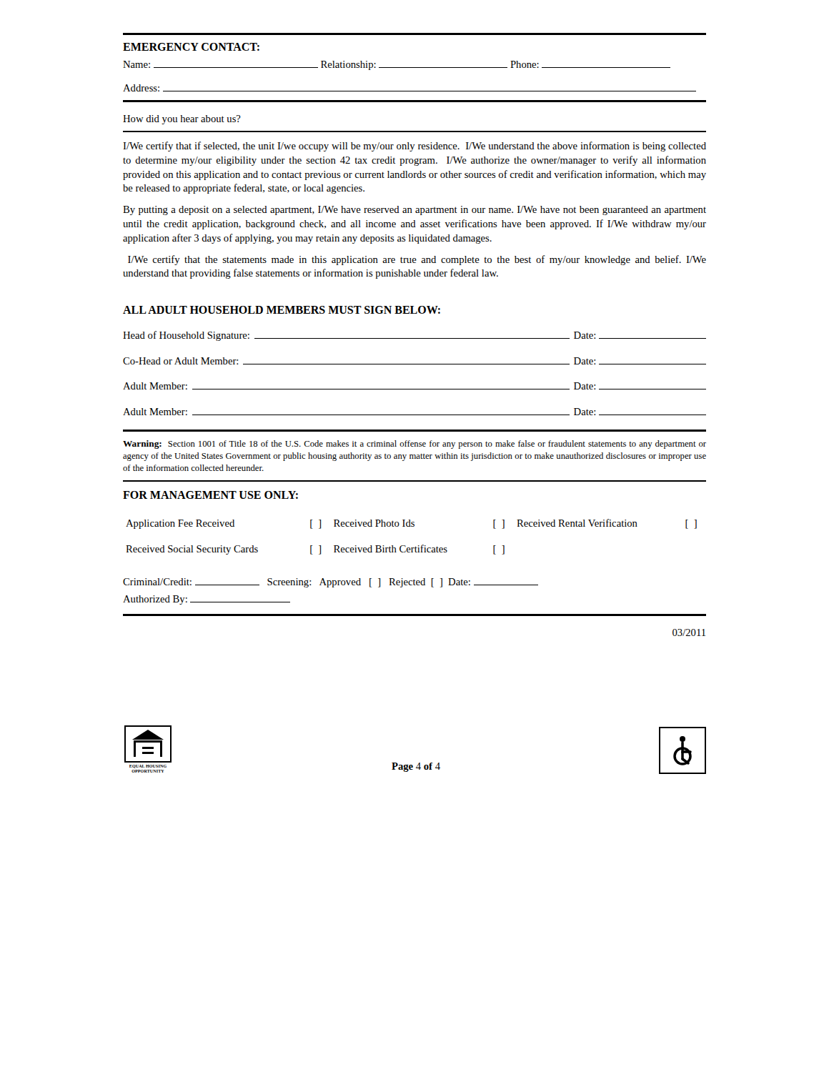EMERGENCY CONTACT:
Name: Relationship: Phone:
Address:
How did you hear about us?
I/We certify that if selected, the unit I/we occupy will be my/our only residence. I/We understand the above information is being collected to determine my/our eligibility under the section 42 tax credit program. I/We authorize the owner/manager to verify all information provided on this application and to contact previous or current landlords or other sources of credit and verification information, which may be released to appropriate federal, state, or local agencies.
By putting a deposit on a selected apartment, I/We have reserved an apartment in our name. I/We have not been guaranteed an apartment until the credit application, background check, and all income and asset verifications have been approved. If I/We withdraw my/our application after 3 days of applying, you may retain any deposits as liquidated damages.
I/We certify that the statements made in this application are true and complete to the best of my/our knowledge and belief. I/We understand that providing false statements or information is punishable under federal law.
ALL ADULT HOUSEHOLD MEMBERS MUST SIGN BELOW:
Head of Household Signature: Date:
Co-Head or Adult Member: Date:
Adult Member: Date:
Adult Member: Date:
Warning: Section 1001 of Title 18 of the U.S. Code makes it a criminal offense for any person to make false or fraudulent statements to any department or agency of the United States Government or public housing authority as to any matter within its jurisdiction or to make unauthorized disclosures or improper use of the information collected hereunder.
FOR MANAGEMENT USE ONLY:
| Application Fee Received | [ ] | Received Photo Ids | [ ] | Received Rental Verification | [ ] |
| Received Social Security Cards | [ ] | Received Birth Certificates | [ ] | | |
Criminal/Credit: Screening: Approved [ ] Rejected [ ] Date:
Authorized By:
03/2011
EQUAL HOUSING
OPPORTUNITY
Page 4 of 4